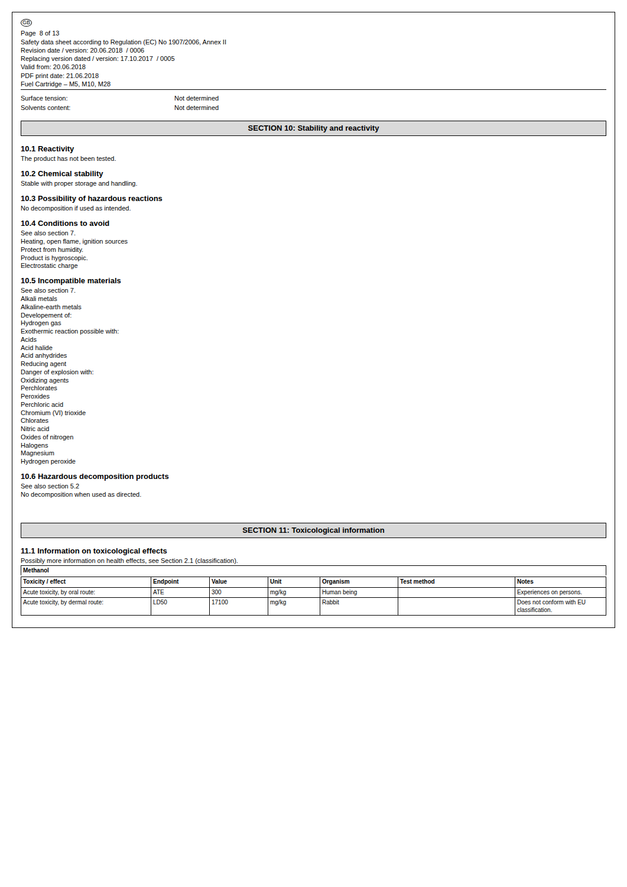GB
Page 8 of 13
Safety data sheet according to Regulation (EC) No 1907/2006, Annex II
Revision date / version: 20.06.2018 / 0006
Replacing version dated / version: 17.10.2017 / 0005
Valid from: 20.06.2018
PDF print date: 21.06.2018
Fuel Cartridge – M5, M10, M28
Surface tension: Not determined
Solvents content: Not determined
SECTION 10: Stability and reactivity
10.1 Reactivity
The product has not been tested.
10.2 Chemical stability
Stable with proper storage and handling.
10.3 Possibility of hazardous reactions
No decomposition if used as intended.
10.4 Conditions to avoid
See also section 7.
Heating, open flame, ignition sources
Protect from humidity.
Product is hygroscopic.
Electrostatic charge
10.5 Incompatible materials
See also section 7.
Alkali metals
Alkaline-earth metals
Developement of:
Hydrogen gas
Exothermic reaction possible with:
Acids
Acid halide
Acid anhydrides
Reducing agent
Danger of explosion with:
Oxidizing agents
Perchlorates
Peroxides
Perchloric acid
Chromium (VI) trioxide
Chlorates
Nitric acid
Oxides of nitrogen
Halogens
Magnesium
Hydrogen peroxide
10.6 Hazardous decomposition products
See also section 5.2
No decomposition when used as directed.
SECTION 11: Toxicological information
11.1 Information on toxicological effects
Possibly more information on health effects, see Section 2.1 (classification).
Methanol
| Toxicity / effect | Endpoint | Value | Unit | Organism | Test method | Notes |
| --- | --- | --- | --- | --- | --- | --- |
| Acute toxicity, by oral route: | ATE | 300 | mg/kg | Human being | | Experiences on persons. |
| Acute toxicity, by dermal route: | LD50 | 17100 | mg/kg | Rabbit | | Does not conform with EU classification. |